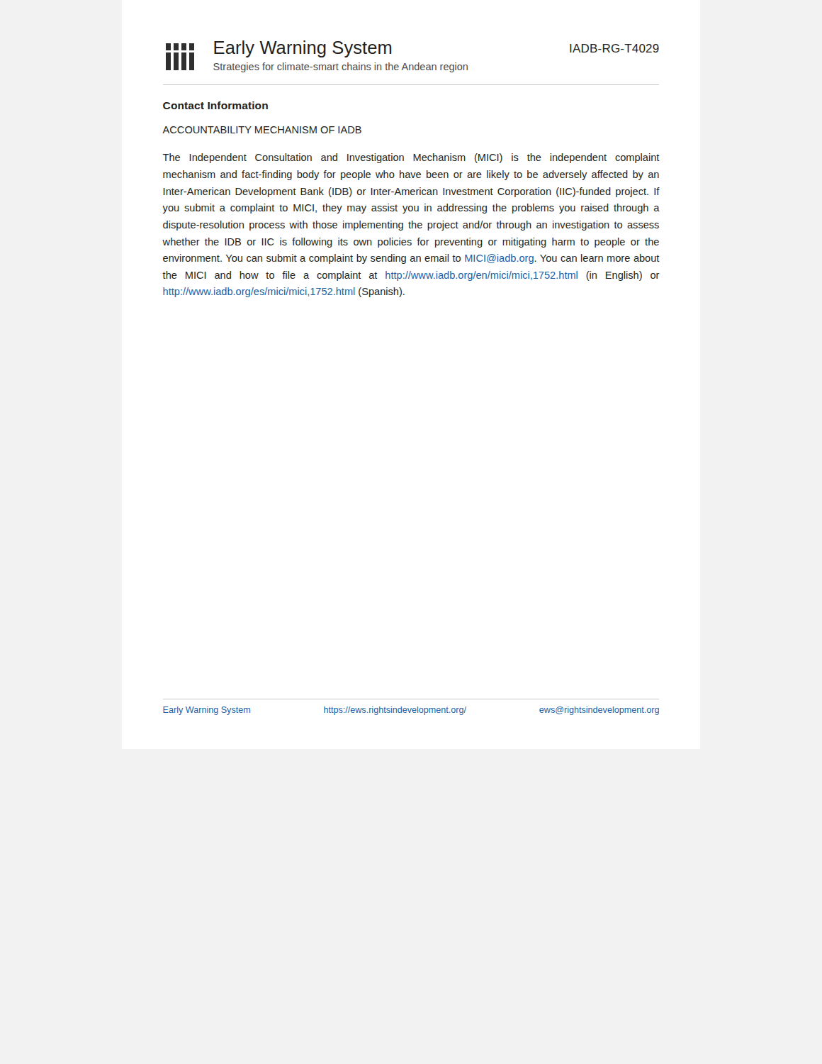Early Warning System
Strategies for climate-smart chains in the Andean region
IADB-RG-T4029
Contact Information
ACCOUNTABILITY MECHANISM OF IADB
The Independent Consultation and Investigation Mechanism (MICI) is the independent complaint mechanism and fact-finding body for people who have been or are likely to be adversely affected by an Inter-American Development Bank (IDB) or Inter-American Investment Corporation (IIC)-funded project. If you submit a complaint to MICI, they may assist you in addressing the problems you raised through a dispute-resolution process with those implementing the project and/or through an investigation to assess whether the IDB or IIC is following its own policies for preventing or mitigating harm to people or the environment. You can submit a complaint by sending an email to MICI@iadb.org. You can learn more about the MICI and how to file a complaint at http://www.iadb.org/en/mici/mici,1752.html (in English) or http://www.iadb.org/es/mici/mici,1752.html (Spanish).
Early Warning System
https://ews.rightsindevelopment.org/
ews@rightsindevelopment.org